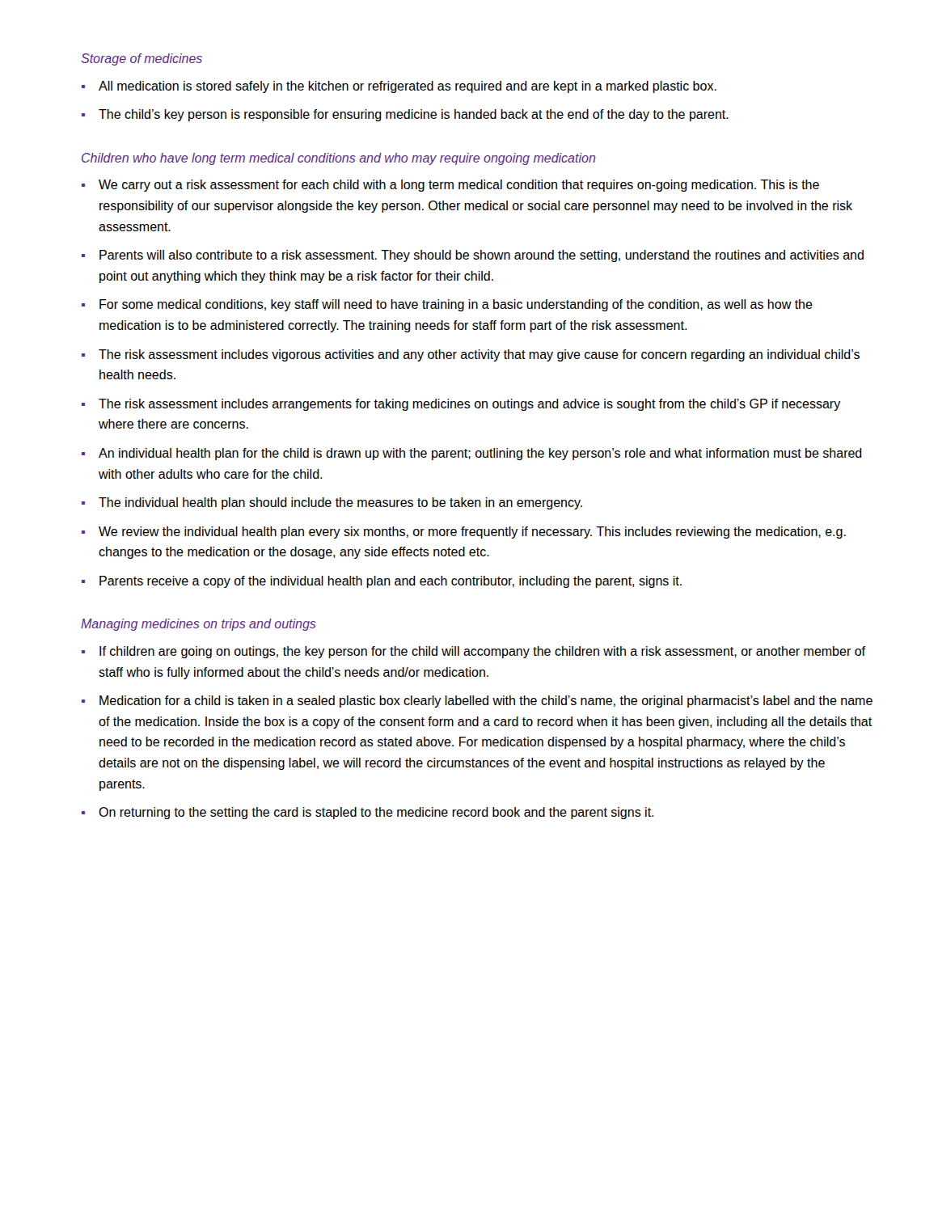Storage of medicines
All medication is stored safely in the kitchen or refrigerated as required and are kept in a marked plastic box.
The child’s key person is responsible for ensuring medicine is handed back at the end of the day to the parent.
Children who have long term medical conditions and who may require ongoing medication
We carry out a risk assessment for each child with a long term medical condition that requires on-going medication. This is the responsibility of our supervisor alongside the key person. Other medical or social care personnel may need to be involved in the risk assessment.
Parents will also contribute to a risk assessment. They should be shown around the setting, understand the routines and activities and point out anything which they think may be a risk factor for their child.
For some medical conditions, key staff will need to have training in a basic understanding of the condition, as well as how the medication is to be administered correctly. The training needs for staff form part of the risk assessment.
The risk assessment includes vigorous activities and any other activity that may give cause for concern regarding an individual child’s health needs.
The risk assessment includes arrangements for taking medicines on outings and advice is sought from the child’s GP if necessary where there are concerns.
An individual health plan for the child is drawn up with the parent; outlining the key person’s role and what information must be shared with other adults who care for the child.
The individual health plan should include the measures to be taken in an emergency.
We review the individual health plan every six months, or more frequently if necessary. This includes reviewing the medication, e.g. changes to the medication or the dosage, any side effects noted etc.
Parents receive a copy of the individual health plan and each contributor, including the parent, signs it.
Managing medicines on trips and outings
If children are going on outings, the key person for the child will accompany the children with a risk assessment, or another member of staff who is fully informed about the child’s needs and/or medication.
Medication for a child is taken in a sealed plastic box clearly labelled with the child’s name, the original pharmacist’s label and the name of the medication. Inside the box is a copy of the consent form and a card to record when it has been given, including all the details that need to be recorded in the medication record as stated above. For medication dispensed by a hospital pharmacy, where the child’s details are not on the dispensing label, we will record the circumstances of the event and hospital instructions as relayed by the parents.
On returning to the setting the card is stapled to the medicine record book and the parent signs it.